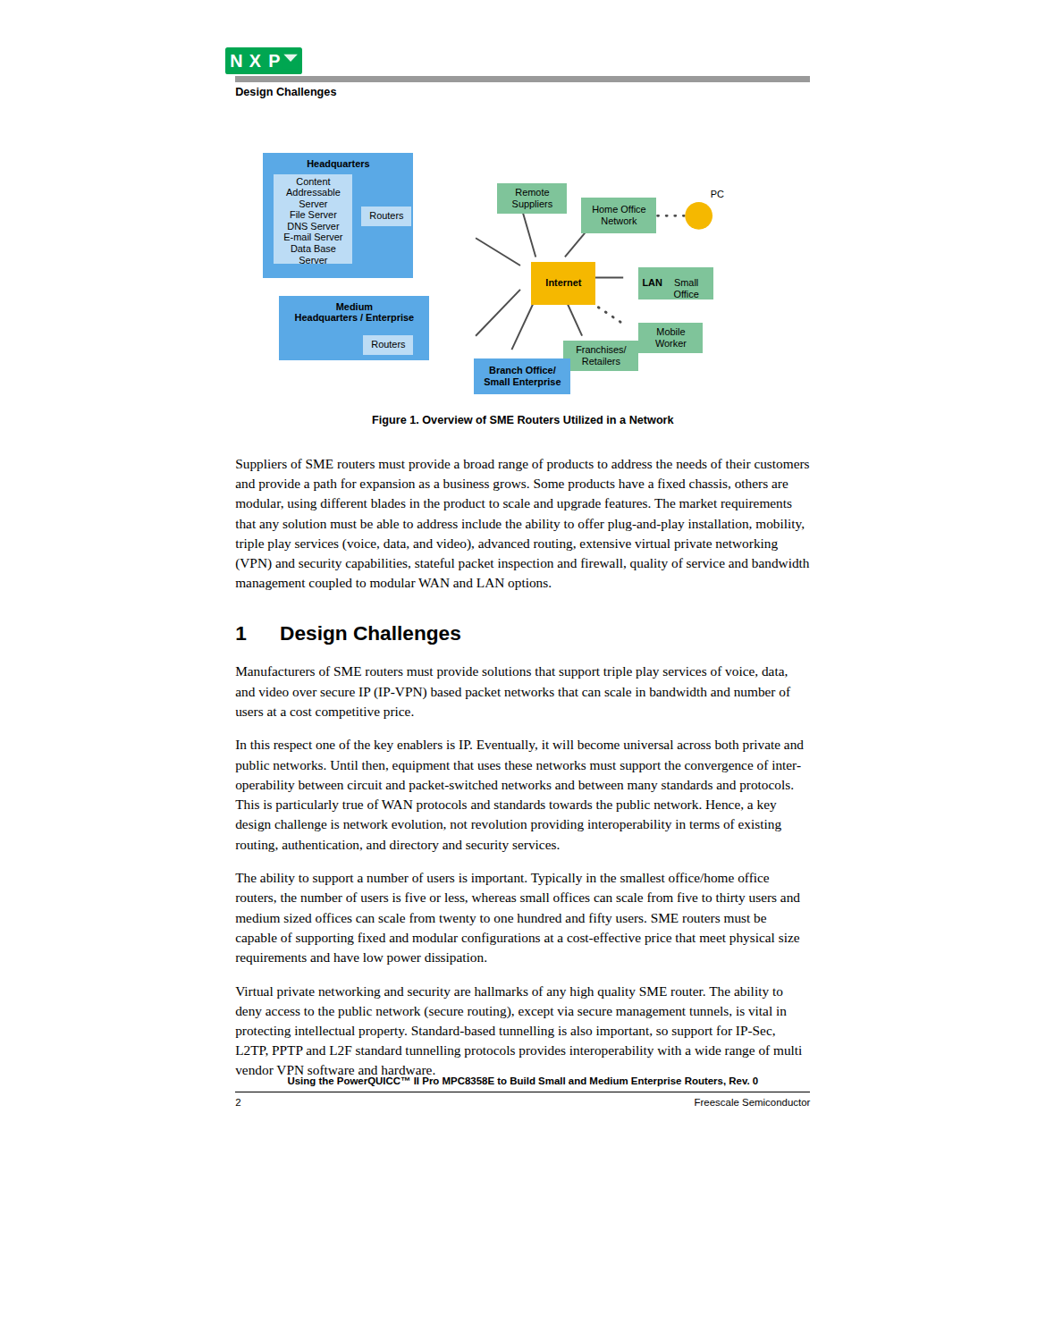N X P
Design Challenges
Headquarters
Content
Addressable
Server
File Server
DNS Server
E-mail Server
Data Base
Server
Routers
Medium
Headquarters / Enterprise
Routers
Remote
Suppliers
Home Office
Network
PC
Internet
LAN
Small Office
Mobile
Worker
Franchises/
Retailers
Branch Office/
Small Enterprise
Figure 1. Overview of SME Routers Utilized in a Network
Suppliers of SME routers must provide a broad range of products to address the needs of their customers and provide a path for expansion as a business grows. Some products have a fixed chassis, others are modular, using different blades in the product to scale and upgrade features. The market requirements that any solution must be able to address include the ability to offer plug-and-play installation, mobility, triple play services (voice, data, and video), advanced routing, extensive virtual private networking (VPN) and security capabilities, stateful packet inspection and firewall, quality of service and bandwidth management coupled to modular WAN and LAN options.
1 Design Challenges
Manufacturers of SME routers must provide solutions that support triple play services of voice, data, and video over secure IP (IP-VPN) based packet networks that can scale in bandwidth and number of users at a cost competitive price.
In this respect one of the key enablers is IP. Eventually, it will become universal across both private and public networks. Until then, equipment that uses these networks must support the convergence of inter-operability between circuit and packet-switched networks and between many standards and protocols. This is particularly true of WAN protocols and standards towards the public network. Hence, a key design challenge is network evolution, not revolution providing interoperability in terms of existing routing, authentication, and directory and security services.
The ability to support a number of users is important. Typically in the smallest office/home office routers, the number of users is five or less, whereas small offices can scale from five to thirty users and medium sized offices can scale from twenty to one hundred and fifty users. SME routers must be capable of supporting fixed and modular configurations at a cost-effective price that meet physical size requirements and have low power dissipation.
Virtual private networking and security are hallmarks of any high quality SME router. The ability to deny access to the public network (secure routing), except via secure management tunnels, is vital in protecting intellectual property. Standard-based tunnelling is also important, so support for IP-Sec, L2TP, PPTP and L2F standard tunnelling protocols provides interoperability with a wide range of multi vendor VPN software and hardware.
Using the PowerQUICC™ II Pro MPC8358E to Build Small and Medium Enterprise Routers, Rev. 0
2
Freescale Semiconductor